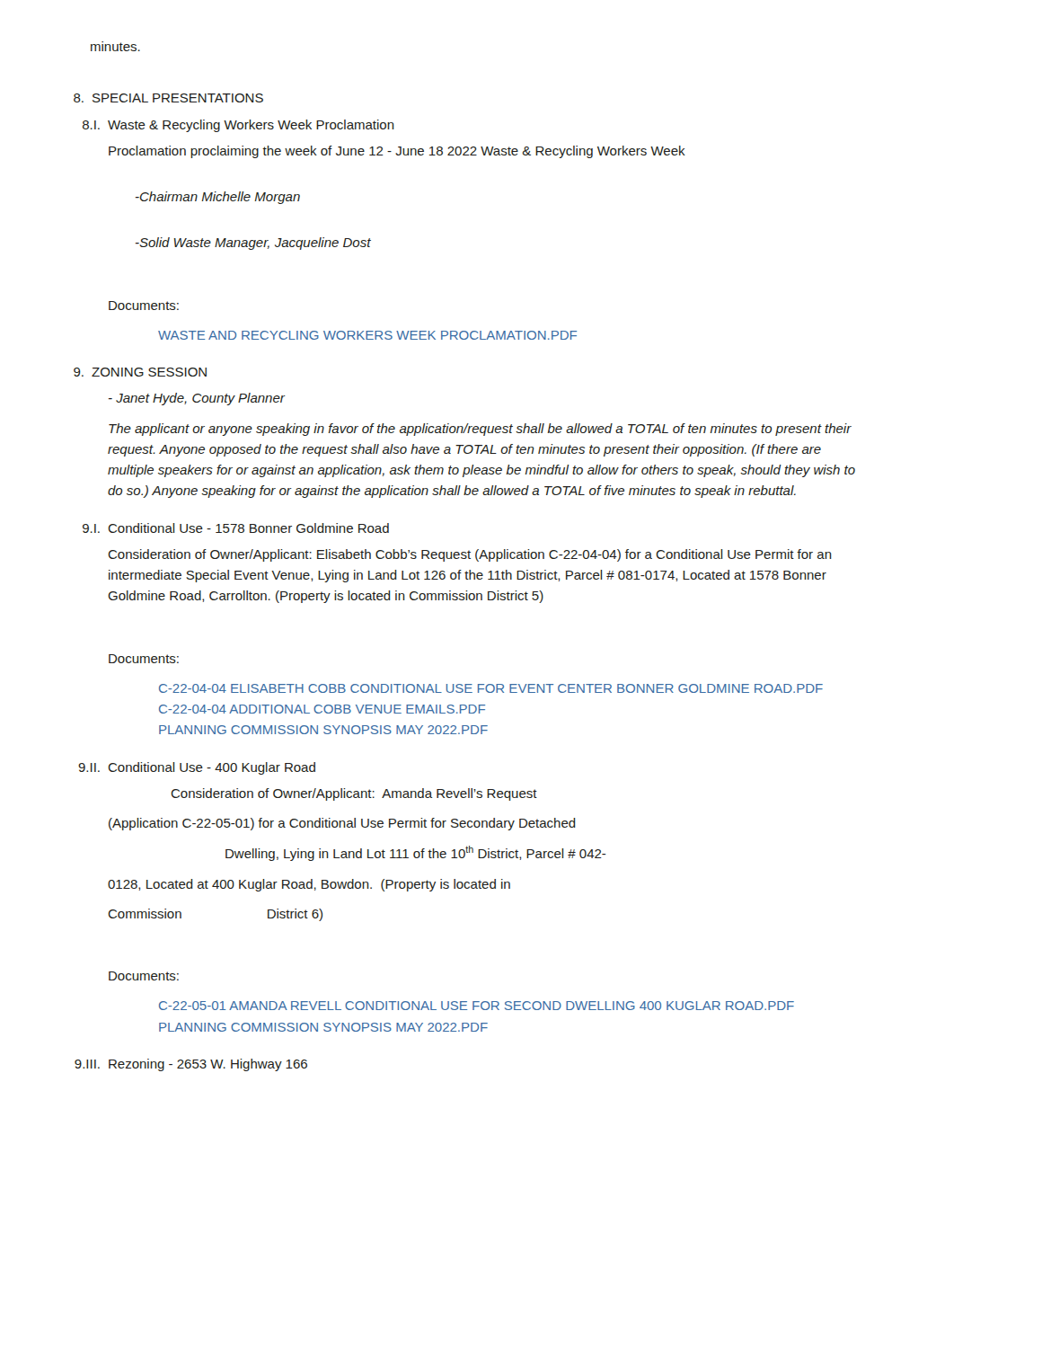minutes.
8.
SPECIAL PRESENTATIONS
8.I.
Waste & Recycling Workers Week Proclamation
Proclamation proclaiming the week of June 12 - June 18 2022 Waste & Recycling Workers Week
-Chairman Michelle Morgan
-Solid Waste Manager, Jacqueline Dost
Documents:
WASTE AND RECYCLING WORKERS WEEK PROCLAMATION.PDF
9.
ZONING SESSION
- Janet Hyde, County Planner
The applicant or anyone speaking in favor of the application/request shall be allowed a TOTAL of ten minutes to present their request. Anyone opposed to the request shall also have a TOTAL of ten minutes to present their opposition. (If there are multiple speakers for or against an application, ask them to please be mindful to allow for others to speak, should they wish to do so.) Anyone speaking for or against the application shall be allowed a TOTAL of five minutes to speak in rebuttal.
9.I.
Conditional Use - 1578 Bonner Goldmine Road
Consideration of Owner/Applicant: Elisabeth Cobb’s Request (Application C-22-04-04) for a Conditional Use Permit for an intermediate Special Event Venue, Lying in Land Lot 126 of the 11th District, Parcel # 081-0174, Located at 1578 Bonner Goldmine Road, Carrollton. (Property is located in Commission District 5)
Documents:
C-22-04-04 ELISABETH COBB CONDITIONAL USE FOR EVENT CENTER BONNER GOLDMINE ROAD.PDF C-22-04-04 ADDITIONAL COBB VENUE EMAILS.PDF PLANNING COMMISSION SYNOPSIS MAY 2022.PDF
9.II.
Conditional Use - 400 Kuglar Road
Consideration of Owner/Applicant: Amanda Revell’s Request
(Application C-22-05-01) for a Conditional Use Permit for Secondary Detached
Dwelling, Lying in Land Lot 111 of the 10th District, Parcel # 042-
0128, Located at 400 Kuglar Road, Bowdon. (Property is located in
Commission District 6)
Documents:
C-22-05-01 AMANDA REVELL CONDITIONAL USE FOR SECOND DWELLING 400 KUGLAR ROAD.PDF PLANNING COMMISSION SYNOPSIS MAY 2022.PDF
9.III.
Rezoning - 2653 W. Highway 166